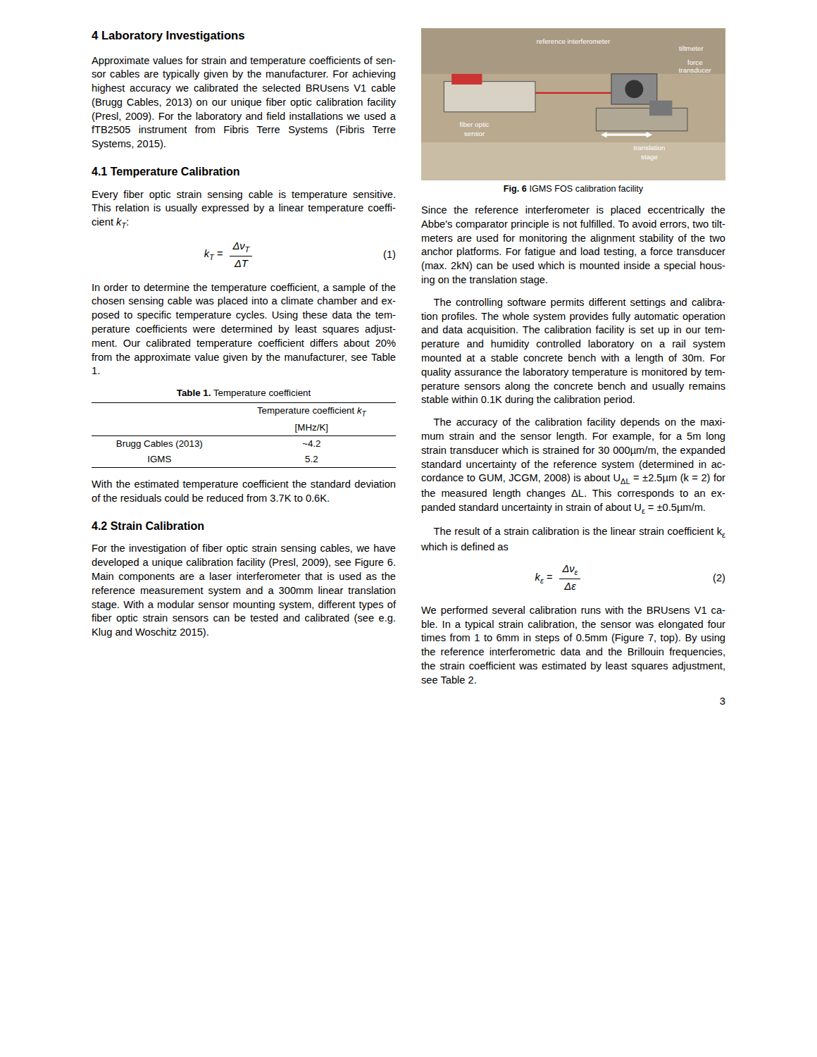4 Laboratory Investigations
Approximate values for strain and temperature coefficients of sensor cables are typically given by the manufacturer. For achieving highest accuracy we calibrated the selected BRUsens V1 cable (Brugg Cables, 2013) on our unique fiber optic calibration facility (Presl, 2009). For the laboratory and field installations we used a fTB2505 instrument from Fibris Terre Systems (Fibris Terre Systems, 2015).
4.1 Temperature Calibration
Every fiber optic strain sensing cable is temperature sensitive. This relation is usually expressed by a linear temperature coefficient kT:
kT = ΔνT ΔT
(1)
In order to determine the temperature coefficient, a sample of the chosen sensing cable was placed into a climate chamber and exposed to specific temperature cycles. Using these data the temperature coefficients were determined by least squares adjustment. Our calibrated temperature coefficient differs about 20% from the approximate value given by the manufacturer, see Table 1.
Table 1. Temperature coefficient
| | Temperature coefficient k T |
| --- | --- |
| | [MHz/K] |
| Brugg Cables (2013) | ~4.2 |
| IGMS | 5.2 |
With the estimated temperature coefficient the standard deviation of the residuals could be reduced from 3.7K to 0.6K.
4.2 Strain Calibration
For the investigation of fiber optic strain sensing cables, we have developed a unique calibration facility (Presl, 2009), see Figure 6. Main components are a laser interferometer that is used as the reference measurement system and a 300mm linear translation stage. With a modular sensor mounting system, different types of fiber optic strain sensors can be tested and calibrated (see e.g. Klug and Woschitz 2015).
Fig. 6 IGMS FOS calibration facility
Since the reference interferometer is placed eccentrically the Abbe's comparator principle is not fulfilled. To avoid errors, two tiltmeters are used for monitoring the alignment stability of the two anchor platforms. For fatigue and load testing, a force transducer (max. 2kN) can be used which is mounted inside a special housing on the translation stage.
The controlling software permits different settings and calibration profiles. The whole system provides fully automatic operation and data acquisition. The calibration facility is set up in our temperature and humidity controlled laboratory on a rail system mounted at a stable concrete bench with a length of 30m. For quality assurance the laboratory temperature is monitored by temperature sensors along the concrete bench and usually remains stable within 0.1K during the calibration period.
The accuracy of the calibration facility depends on the maximum strain and the sensor length. For example, for a 5m long strain transducer which is strained for 30 000µm/m, the expanded standard uncertainty of the reference system (determined in accordance to GUM, JCGM, 2008) is about UΔL = ±2.5µm (k = 2) for the measured length changes ΔL. This corresponds to an expanded standard uncertainty in strain of about Uε = ±0.5µm/m.
The result of a strain calibration is the linear strain coefficient kε which is defined as
kε = Δνε Δε
(2)
We performed several calibration runs with the BRUsens V1 cable. In a typical strain calibration, the sensor was elongated four times from 1 to 6mm in steps of 0.5mm (Figure 7, top). By using the reference interferometric data and the Brillouin frequencies, the strain coefficient was estimated by least squares adjustment, see Table 2.
3